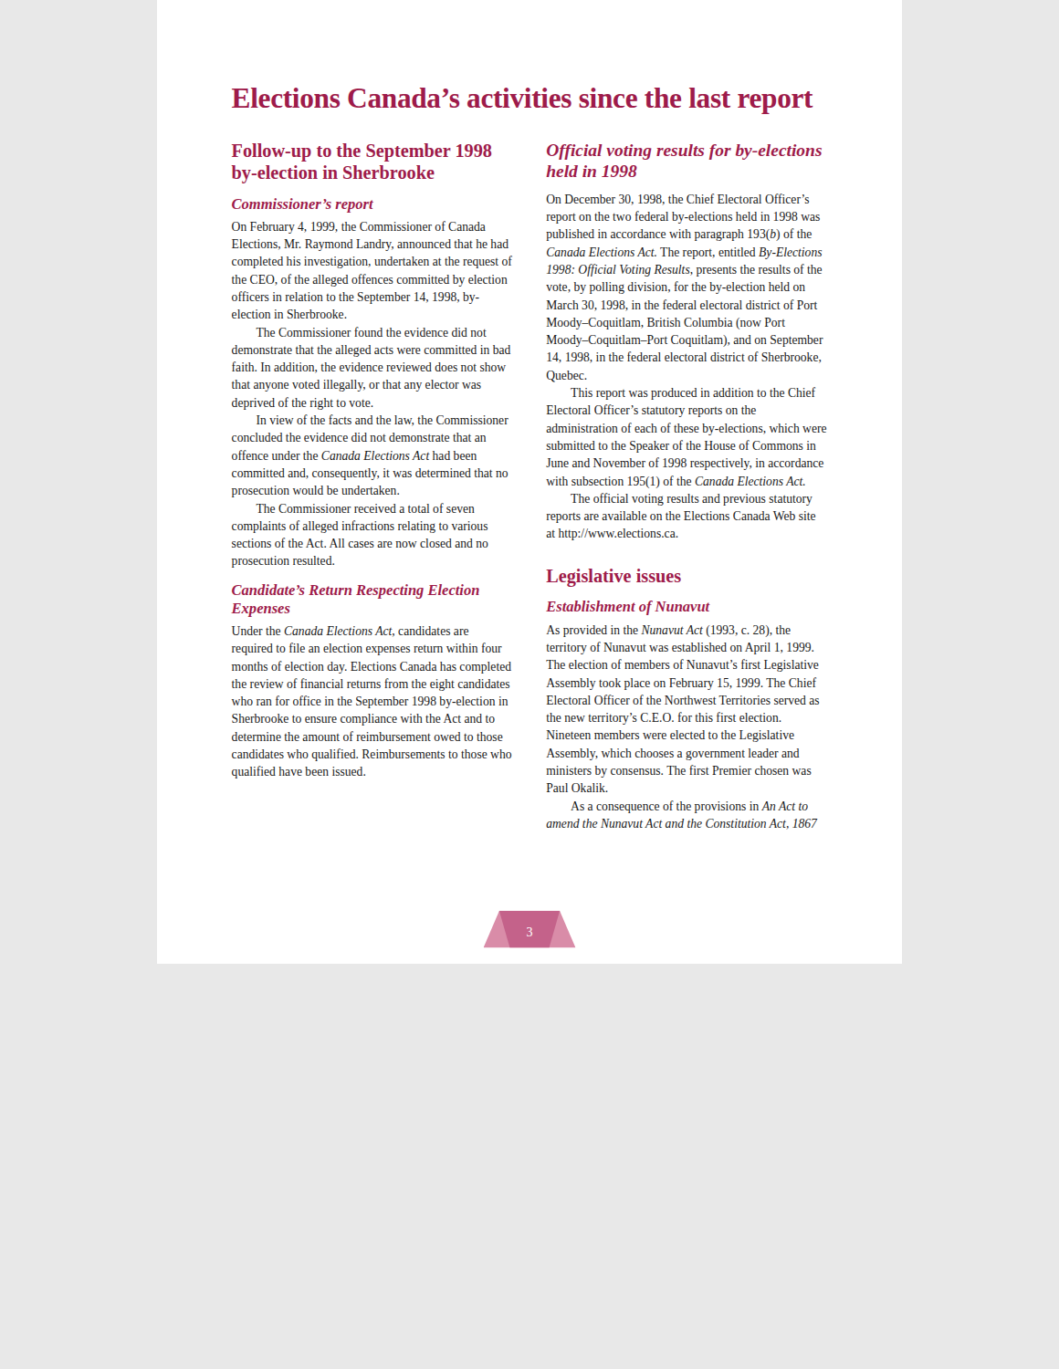Elections Canada’s activities since the last report
Follow-up to the September 1998 by-election in Sherbrooke
Commissioner’s report
On February 4, 1999, the Commissioner of Canada Elections, Mr. Raymond Landry, announced that he had completed his investigation, undertaken at the request of the CEO, of the alleged offences committed by election officers in relation to the September 14, 1998, by-election in Sherbrooke.
The Commissioner found the evidence did not demonstrate that the alleged acts were committed in bad faith. In addition, the evidence reviewed does not show that anyone voted illegally, or that any elector was deprived of the right to vote.
In view of the facts and the law, the Commissioner concluded the evidence did not demonstrate that an offence under the Canada Elections Act had been committed and, consequently, it was determined that no prosecution would be undertaken.
The Commissioner received a total of seven complaints of alleged infractions relating to various sections of the Act. All cases are now closed and no prosecution resulted.
Candidate’s Return Respecting Election Expenses
Under the Canada Elections Act, candidates are required to file an election expenses return within four months of election day. Elections Canada has completed the review of financial returns from the eight candidates who ran for office in the September 1998 by-election in Sherbrooke to ensure compliance with the Act and to determine the amount of reimbursement owed to those candidates who qualified. Reimbursements to those who qualified have been issued.
Official voting results for by-elections held in 1998
On December 30, 1998, the Chief Electoral Officer’s report on the two federal by-elections held in 1998 was published in accordance with paragraph 193(b) of the Canada Elections Act. The report, entitled By-Elections 1998: Official Voting Results, presents the results of the vote, by polling division, for the by-election held on March 30, 1998, in the federal electoral district of Port Moody–Coquitlam, British Columbia (now Port Moody–Coquitlam–Port Coquitlam), and on September 14, 1998, in the federal electoral district of Sherbrooke, Quebec.
This report was produced in addition to the Chief Electoral Officer’s statutory reports on the administration of each of these by-elections, which were submitted to the Speaker of the House of Commons in June and November of 1998 respectively, in accordance with subsection 195(1) of the Canada Elections Act.
The official voting results and previous statutory reports are available on the Elections Canada Web site at http://www.elections.ca.
Legislative issues
Establishment of Nunavut
As provided in the Nunavut Act (1993, c. 28), the territory of Nunavut was established on April 1, 1999. The election of members of Nunavut’s first Legislative Assembly took place on February 15, 1999. The Chief Electoral Officer of the Northwest Territories served as the new territory’s C.E.O. for this first election. Nineteen members were elected to the Legislative Assembly, which chooses a government leader and ministers by consensus. The first Premier chosen was Paul Okalik.
As a consequence of the provisions in An Act to amend the Nunavut Act and the Constitution Act, 1867
3